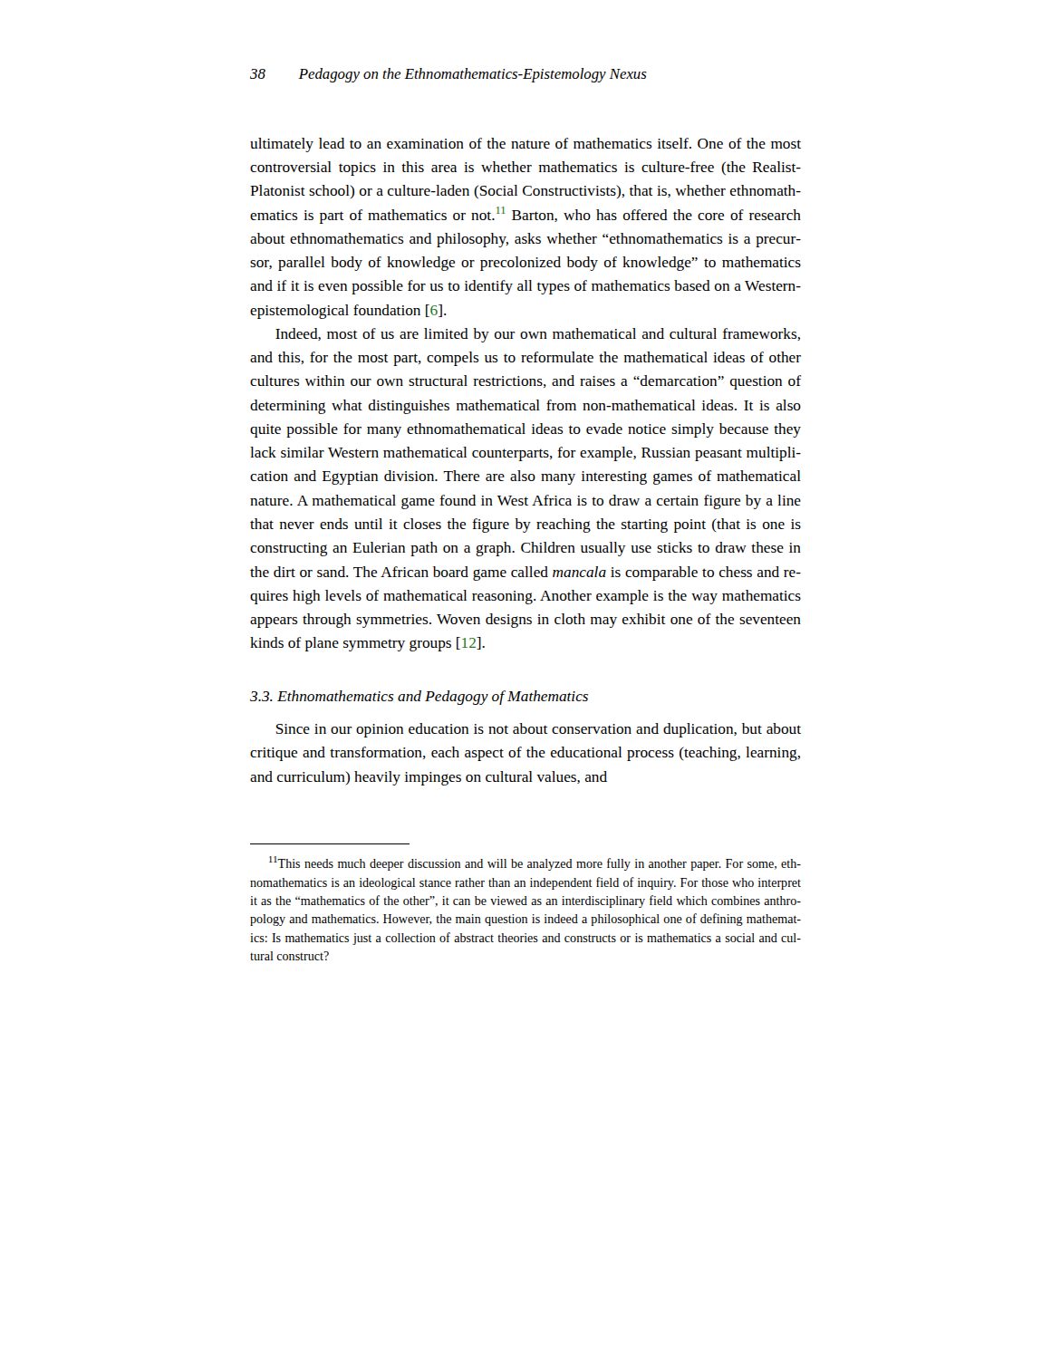38 Pedagogy on the Ethnomathematics-Epistemology Nexus
ultimately lead to an examination of the nature of mathematics itself. One of the most controversial topics in this area is whether mathematics is culture-free (the Realist-Platonist school) or a culture-laden (Social Constructivists), that is, whether ethnomathematics is part of mathematics or not.11 Barton, who has offered the core of research about ethnomathematics and philosophy, asks whether “ethnomathematics is a precursor, parallel body of knowledge or precolonized body of knowledge” to mathematics and if it is even possible for us to identify all types of mathematics based on a Western-epistemological foundation [6].
Indeed, most of us are limited by our own mathematical and cultural frameworks, and this, for the most part, compels us to reformulate the mathematical ideas of other cultures within our own structural restrictions, and raises a “demarcation” question of determining what distinguishes mathematical from non-mathematical ideas. It is also quite possible for many ethnomathematical ideas to evade notice simply because they lack similar Western mathematical counterparts, for example, Russian peasant multiplication and Egyptian division. There are also many interesting games of mathematical nature. A mathematical game found in West Africa is to draw a certain figure by a line that never ends until it closes the figure by reaching the starting point (that is one is constructing an Eulerian path on a graph. Children usually use sticks to draw these in the dirt or sand. The African board game called mancala is comparable to chess and requires high levels of mathematical reasoning. Another example is the way mathematics appears through symmetries. Woven designs in cloth may exhibit one of the seventeen kinds of plane symmetry groups [12].
3.3. Ethnomathematics and Pedagogy of Mathematics
Since in our opinion education is not about conservation and duplication, but about critique and transformation, each aspect of the educational process (teaching, learning, and curriculum) heavily impinges on cultural values, and
11This needs much deeper discussion and will be analyzed more fully in another paper. For some, ethnomathematics is an ideological stance rather than an independent field of inquiry. For those who interpret it as the “mathematics of the other”, it can be viewed as an interdisciplinary field which combines anthropology and mathematics. However, the main question is indeed a philosophical one of defining mathematics: Is mathematics just a collection of abstract theories and constructs or is mathematics a social and cultural construct?